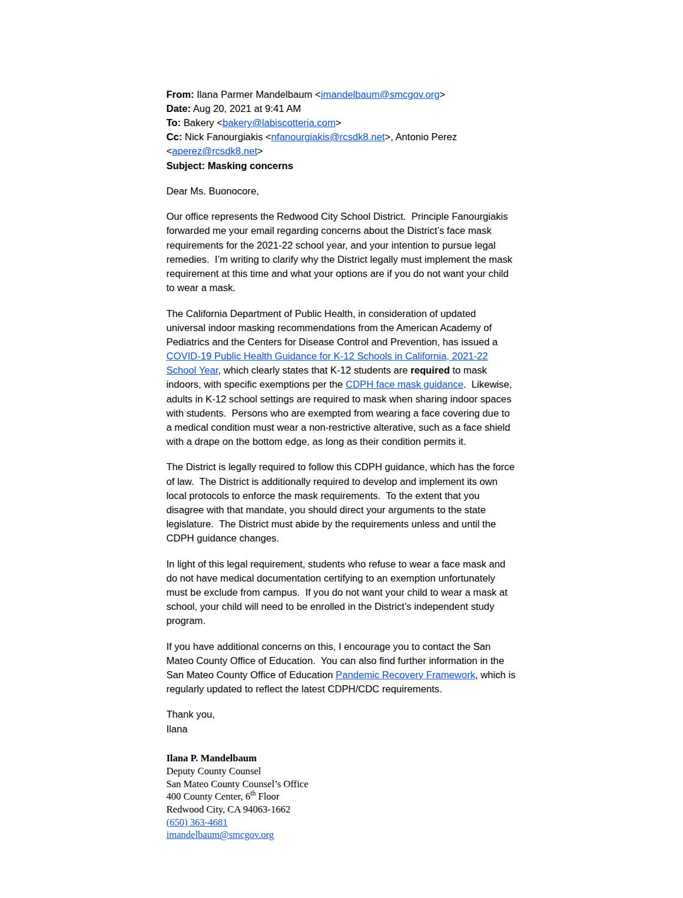From: Ilana Parmer Mandelbaum <imandelbaum@smcgov.org>
Date: Aug 20, 2021 at 9:41 AM
To: Bakery <bakery@labiscotteria.com>
Cc: Nick Fanourgiakis <nfanourgiakis@rcsdk8.net>, Antonio Perez <aperez@rcsdk8.net>
Subject: Masking concerns
Dear Ms. Buonocore,
Our office represents the Redwood City School District. Principle Fanourgiakis forwarded me your email regarding concerns about the District’s face mask requirements for the 2021-22 school year, and your intention to pursue legal remedies. I’m writing to clarify why the District legally must implement the mask requirement at this time and what your options are if you do not want your child to wear a mask.
The California Department of Public Health, in consideration of updated universal indoor masking recommendations from the American Academy of Pediatrics and the Centers for Disease Control and Prevention, has issued a COVID-19 Public Health Guidance for K-12 Schools in California, 2021-22 School Year, which clearly states that K-12 students are required to mask indoors, with specific exemptions per the CDPH face mask guidance. Likewise, adults in K-12 school settings are required to mask when sharing indoor spaces with students. Persons who are exempted from wearing a face covering due to a medical condition must wear a non-restrictive alterative, such as a face shield with a drape on the bottom edge, as long as their condition permits it.
The District is legally required to follow this CDPH guidance, which has the force of law. The District is additionally required to develop and implement its own local protocols to enforce the mask requirements. To the extent that you disagree with that mandate, you should direct your arguments to the state legislature. The District must abide by the requirements unless and until the CDPH guidance changes.
In light of this legal requirement, students who refuse to wear a face mask and do not have medical documentation certifying to an exemption unfortunately must be exclude from campus. If you do not want your child to wear a mask at school, your child will need to be enrolled in the District’s independent study program.
If you have additional concerns on this, I encourage you to contact the San Mateo County Office of Education. You can also find further information in the San Mateo County Office of Education Pandemic Recovery Framework, which is regularly updated to reflect the latest CDPH/CDC requirements.
Thank you,
Ilana
Ilana P. Mandelbaum
Deputy County Counsel
San Mateo County Counsel’s Office
400 County Center, 6th Floor
Redwood City, CA 94063-1662
(650) 363-4681
imandelbaum@smcgov.org